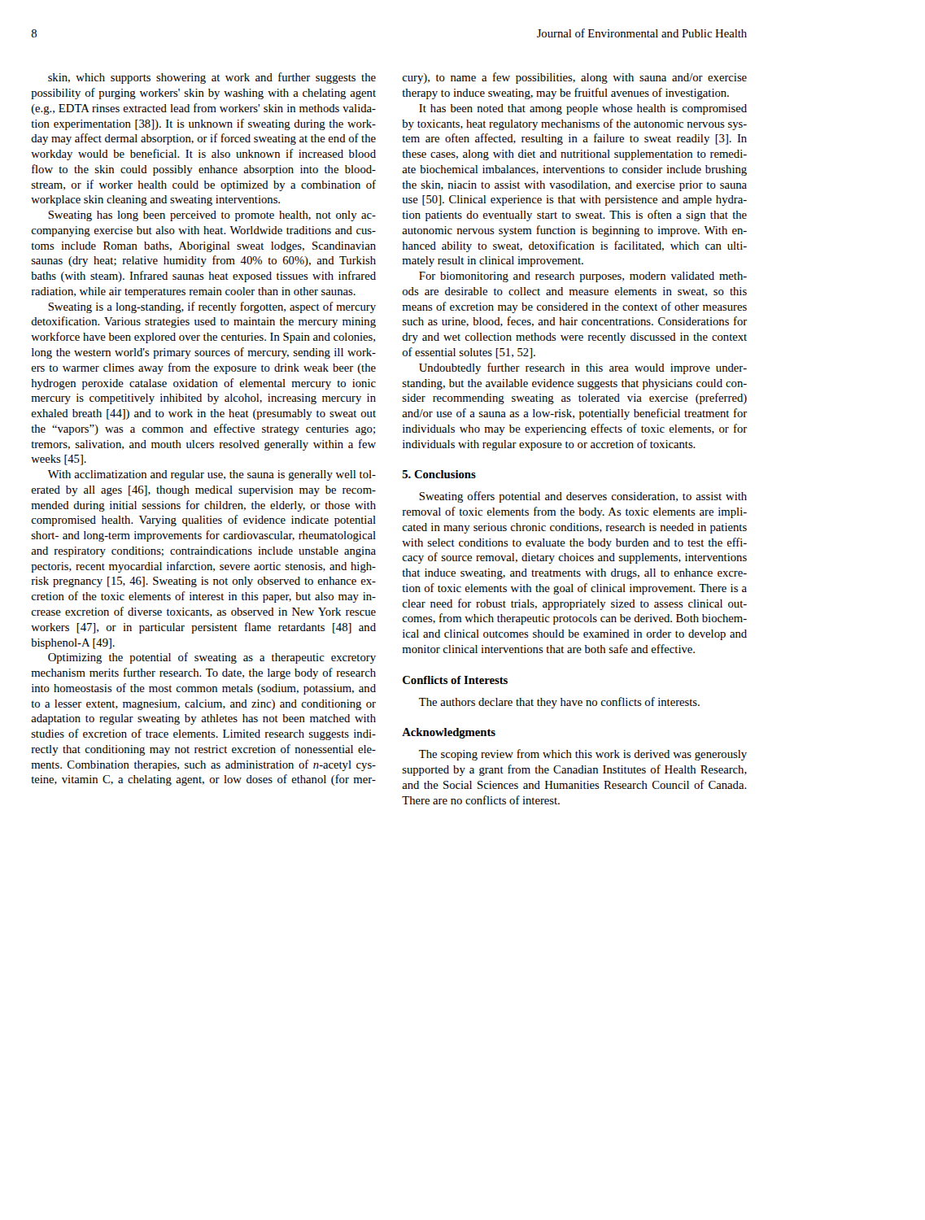8 Journal of Environmental and Public Health
skin, which supports showering at work and further suggests the possibility of purging workers' skin by washing with a chelating agent (e.g., EDTA rinses extracted lead from workers' skin in methods validation experimentation [38]). It is unknown if sweating during the workday may affect dermal absorption, or if forced sweating at the end of the workday would be beneficial. It is also unknown if increased blood flow to the skin could possibly enhance absorption into the bloodstream, or if worker health could be optimized by a combination of workplace skin cleaning and sweating interventions.
Sweating has long been perceived to promote health, not only accompanying exercise but also with heat. Worldwide traditions and customs include Roman baths, Aboriginal sweat lodges, Scandinavian saunas (dry heat; relative humidity from 40% to 60%), and Turkish baths (with steam). Infrared saunas heat exposed tissues with infrared radiation, while air temperatures remain cooler than in other saunas.
Sweating is a long-standing, if recently forgotten, aspect of mercury detoxification. Various strategies used to maintain the mercury mining workforce have been explored over the centuries. In Spain and colonies, long the western world's primary sources of mercury, sending ill workers to warmer climes away from the exposure to drink weak beer (the hydrogen peroxide catalase oxidation of elemental mercury to ionic mercury is competitively inhibited by alcohol, increasing mercury in exhaled breath [44]) and to work in the heat (presumably to sweat out the “vapors”) was a common and effective strategy centuries ago; tremors, salivation, and mouth ulcers resolved generally within a few weeks [45].
With acclimatization and regular use, the sauna is generally well tolerated by all ages [46], though medical supervision may be recommended during initial sessions for children, the elderly, or those with compromised health. Varying qualities of evidence indicate potential short- and long-term improvements for cardiovascular, rheumatological and respiratory conditions; contraindications include unstable angina pectoris, recent myocardial infarction, severe aortic stenosis, and high-risk pregnancy [15, 46]. Sweating is not only observed to enhance excretion of the toxic elements of interest in this paper, but also may increase excretion of diverse toxicants, as observed in New York rescue workers [47], or in particular persistent flame retardants [48] and bisphenol-A [49].
Optimizing the potential of sweating as a therapeutic excretory mechanism merits further research. To date, the large body of research into homeostasis of the most common metals (sodium, potassium, and to a lesser extent, magnesium, calcium, and zinc) and conditioning or adaptation to regular sweating by athletes has not been matched with studies of excretion of trace elements. Limited research suggests indirectly that conditioning may not restrict excretion of nonessential elements. Combination therapies, such as administration of n-acetyl cysteine, vitamin C, a chelating agent, or low doses of ethanol (for mercury), to name a few possibilities, along with sauna and/or exercise therapy to induce sweating, may be fruitful avenues of investigation.
It has been noted that among people whose health is compromised by toxicants, heat regulatory mechanisms of the autonomic nervous system are often affected, resulting in a failure to sweat readily [3]. In these cases, along with diet and nutritional supplementation to remediate biochemical imbalances, interventions to consider include brushing the skin, niacin to assist with vasodilation, and exercise prior to sauna use [50]. Clinical experience is that with persistence and ample hydration patients do eventually start to sweat. This is often a sign that the autonomic nervous system function is beginning to improve. With enhanced ability to sweat, detoxification is facilitated, which can ultimately result in clinical improvement.
For biomonitoring and research purposes, modern validated methods are desirable to collect and measure elements in sweat, so this means of excretion may be considered in the context of other measures such as urine, blood, feces, and hair concentrations. Considerations for dry and wet collection methods were recently discussed in the context of essential solutes [51, 52].
Undoubtedly further research in this area would improve understanding, but the available evidence suggests that physicians could consider recommending sweating as tolerated via exercise (preferred) and/or use of a sauna as a low-risk, potentially beneficial treatment for individuals who may be experiencing effects of toxic elements, or for individuals with regular exposure to or accretion of toxicants.
5. Conclusions
Sweating offers potential and deserves consideration, to assist with removal of toxic elements from the body. As toxic elements are implicated in many serious chronic conditions, research is needed in patients with select conditions to evaluate the body burden and to test the efficacy of source removal, dietary choices and supplements, interventions that induce sweating, and treatments with drugs, all to enhance excretion of toxic elements with the goal of clinical improvement. There is a clear need for robust trials, appropriately sized to assess clinical outcomes, from which therapeutic protocols can be derived. Both biochemical and clinical outcomes should be examined in order to develop and monitor clinical interventions that are both safe and effective.
Conflicts of Interests
The authors declare that they have no conflicts of interests.
Acknowledgments
The scoping review from which this work is derived was generously supported by a grant from the Canadian Institutes of Health Research, and the Social Sciences and Humanities Research Council of Canada. There are no conflicts of interest.